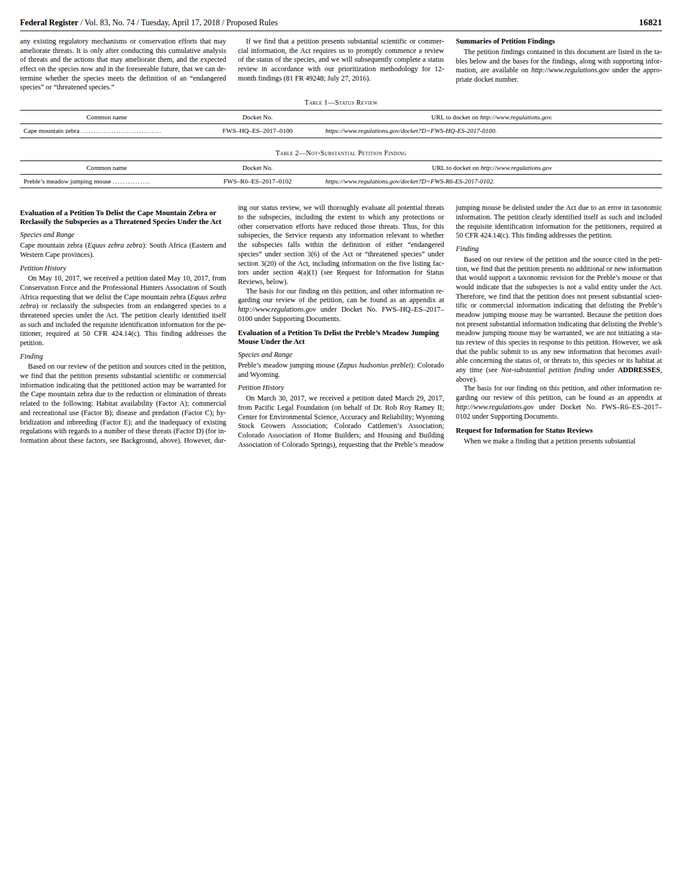Federal Register / Vol. 83, No. 74 / Tuesday, April 17, 2018 / Proposed Rules
16821
any existing regulatory mechanisms or conservation efforts that may ameliorate threats. It is only after conducting this cumulative analysis of threats and the actions that may ameliorate them, and the expected effect on the species now and in the foreseeable future, that we can determine whether the species meets the definition of an “endangered species” or “threatened species.”
If we find that a petition presents substantial scientific or commercial information, the Act requires us to promptly commence a review of the status of the species, and we will subsequently complete a status review in accordance with our prioritization methodology for 12-month findings (81 FR 49248; July 27, 2016).
Summaries of Petition Findings
The petition findings contained in this document are listed in the tables below and the bases for the findings, along with supporting information, are available on http://www.regulations.gov under the appropriate docket number.
Table 1—Status Review
| Common name | Docket No. | URL to docket on http://www.regulations.gov. |
| --- | --- | --- |
| Cape mountain zebra ................................ | FWS–HQ–ES–2017–0100 | https://www.regulations.gov/docket?D=FWS-HQ-ES-2017-0100. |
Table 2—Not-Substantial Petition Finding
| Common name | Docket No. | URL to docket on http://www.regulations.gov |
| --- | --- | --- |
| Preble’s meadow jumping mouse ............... | FWS–R6–ES–2017–0102 | https://www.regulations.gov/docket?D=FWS-R6-ES-2017-0102. |
Evaluation of a Petition To Delist the Cape Mountain Zebra or Reclassify the Subspecies as a Threatened Species Under the Act
Species and Range
Cape mountain zebra (Equus zebra zebra): South Africa (Eastern and Western Cape provinces).
Petition History
On May 10, 2017, we received a petition dated May 10, 2017, from Conservation Force and the Professional Hunters Association of South Africa requesting that we delist the Cape mountain zebra (Equus zebra zebra) or reclassify the subspecies from an endangered species to a threatened species under the Act. The petition clearly identified itself as such and included the requisite identification information for the petitioner, required at 50 CFR 424.14(c). This finding addresses the petition.
Finding
Based on our review of the petition and sources cited in the petition, we find that the petition presents substantial scientific or commercial information indicating that the petitioned action may be warranted for the Cape mountain zebra due to the reduction or elimination of threats related to the following: Habitat availability (Factor A); commercial and recreational use (Factor B); disease and predation (Factor C); hybridization and inbreeding (Factor E); and the inadequacy of existing regulations with regards to a number of these threats (Factor D) (for information about these factors, see Background, above). However, during our status review, we will thoroughly evaluate all potential threats to the subspecies, including the extent to which any protections or other conservation efforts have reduced those threats. Thus, for this subspecies, the Service requests any information relevant to whether the subspecies falls within the definition of either “endangered species” under section 3(6) of the Act or “threatened species” under section 3(20) of the Act, including information on the five listing factors under section 4(a)(1) (see Request for Information for Status Reviews, below).
The basis for our finding on this petition, and other information regarding our review of the petition, can be found as an appendix at http://www.regulations.gov under Docket No. FWS–HQ–ES–2017–0100 under Supporting Documents.
Evaluation of a Petition To Delist the Preble’s Meadow Jumping Mouse Under the Act
Species and Range
Preble’s meadow jumping mouse (Zapus hudsonius preblei): Colorado and Wyoming.
Petition History
On March 30, 2017, we received a petition dated March 29, 2017, from Pacific Legal Foundation (on behalf of Dr. Rob Roy Ramey II; Center for Environmental Science, Accuracy and Reliability; Wyoming Stock Growers Association; Colorado Cattlemen’s Association; Colorado Association of Home Builders; and Housing and Building Association of Colorado Springs), requesting that the Preble’s meadow jumping mouse be delisted under the Act due to an error in taxonomic information. The petition clearly identified itself as such and included the requisite identification information for the petitioners, required at 50 CFR 424.14(c). This finding addresses the petition.
Finding
Based on our review of the petition and the source cited in the petition, we find that the petition presents no additional or new information that would support a taxonomic revision for the Preble’s mouse or that would indicate that the subspecies is not a valid entity under the Act. Therefore, we find that the petition does not present substantial scientific or commercial information indicating that delisting the Preble’s meadow jumping mouse may be warranted. Because the petition does not present substantial information indicating that delisting the Preble’s meadow jumping mouse may be warranted, we are not initiating a status review of this species in response to this petition. However, we ask that the public submit to us any new information that becomes available concerning the status of, or threats to, this species or its habitat at any time (see Not-substantial petition finding under ADDRESSES, above).
The basis for our finding on this petition, and other information regarding our review of this petition, can be found as an appendix at http://www.regulations.gov under Docket No. FWS–R6–ES–2017–0102 under Supporting Documents.
Request for Information for Status Reviews
When we make a finding that a petition presents substantial